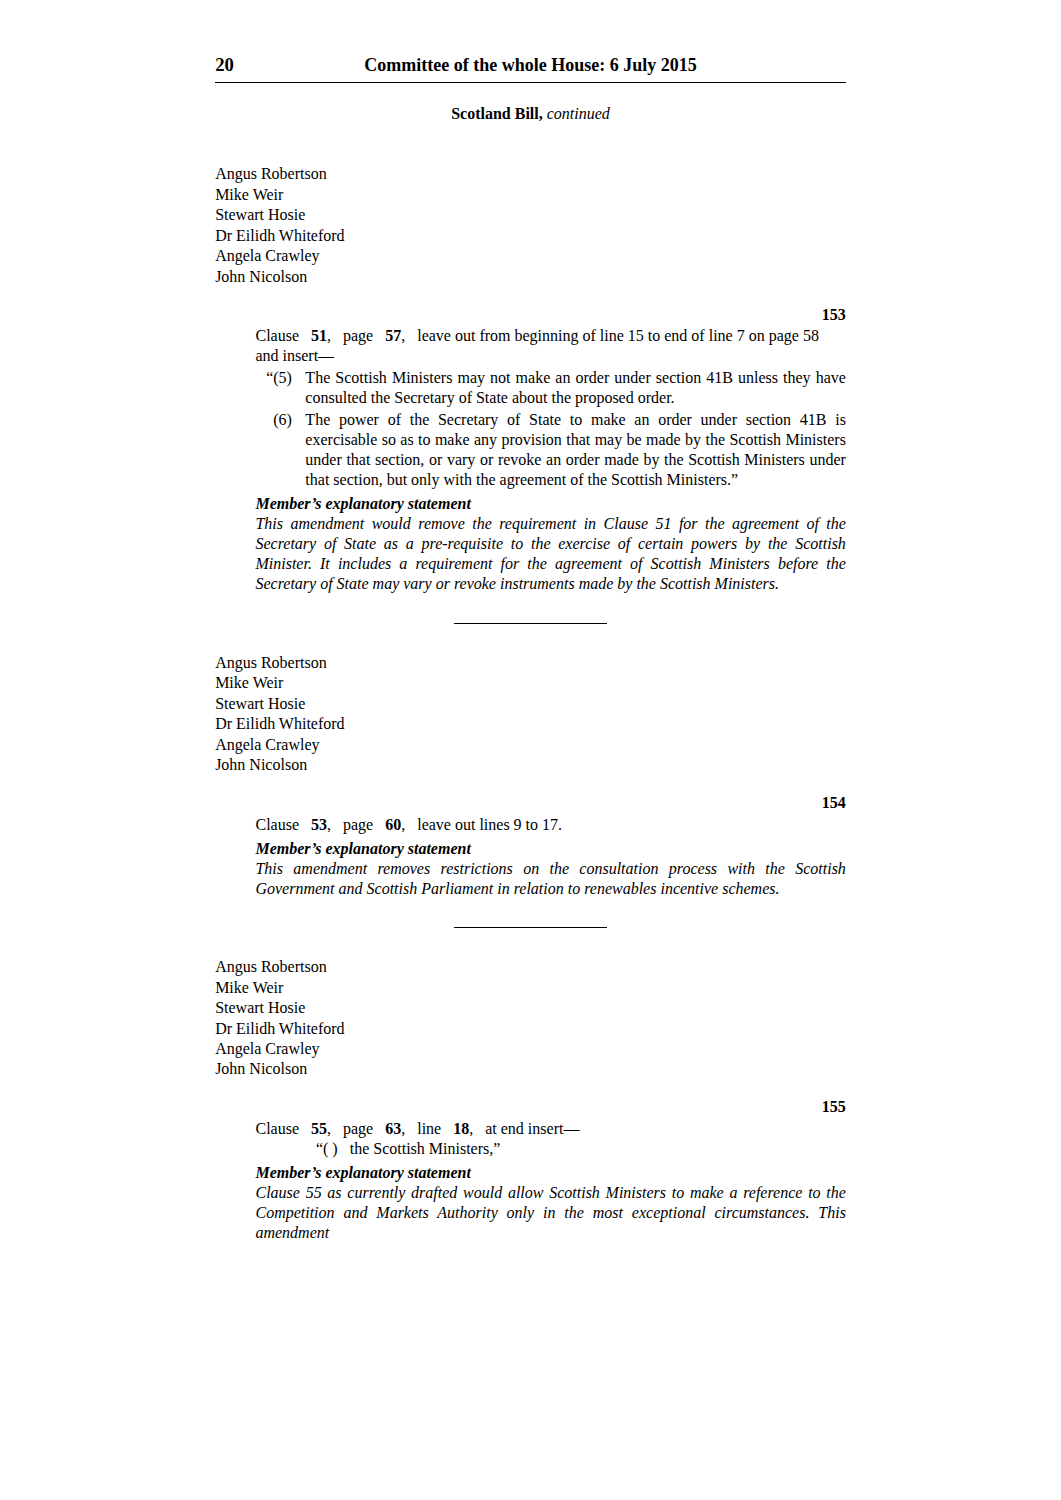20
Committee of the whole House: 6 July 2015
Scotland Bill, continued
Angus Robertson
Mike Weir
Stewart Hosie
Dr Eilidh Whiteford
Angela Crawley
John Nicolson
153
Clause 51, page 57, leave out from beginning of line 15 to end of line 7 on page 58 and insert—
“(5)
The Scottish Ministers may not make an order under section 41B unless they have consulted the Secretary of State about the proposed order.
(6)
The power of the Secretary of State to make an order under section 41B is exercisable so as to make any provision that may be made by the Scottish Ministers under that section, or vary or revoke an order made by the Scottish Ministers under that section, but only with the agreement of the Scottish Ministers.”
Member’s explanatory statement
This amendment would remove the requirement in Clause 51 for the agreement of the Secretary of State as a pre-requisite to the exercise of certain powers by the Scottish Minister. It includes a requirement for the agreement of Scottish Ministers before the Secretary of State may vary or revoke instruments made by the Scottish Ministers.
Angus Robertson
Mike Weir
Stewart Hosie
Dr Eilidh Whiteford
Angela Crawley
John Nicolson
154
Clause 53, page 60, leave out lines 9 to 17.
Member’s explanatory statement
This amendment removes restrictions on the consultation process with the Scottish Government and Scottish Parliament in relation to renewables incentive schemes.
Angus Robertson
Mike Weir
Stewart Hosie
Dr Eilidh Whiteford
Angela Crawley
John Nicolson
155
Clause 55, page 63, line 18, at end insert—
“( ) the Scottish Ministers,”
Member’s explanatory statement
Clause 55 as currently drafted would allow Scottish Ministers to make a reference to the Competition and Markets Authority only in the most exceptional circumstances. This amendment